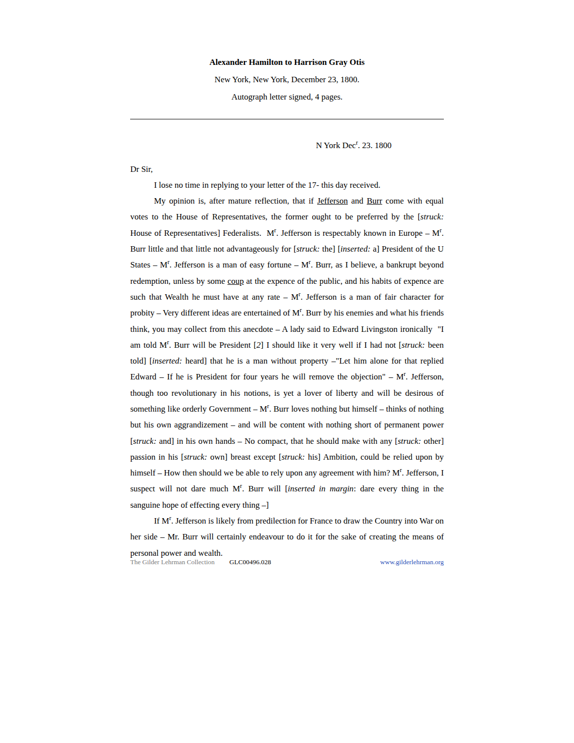Alexander Hamilton to Harrison Gray Otis
New York, New York, December 23, 1800.
Autograph letter signed, 4 pages.
N York Decr. 23. 1800
Dr Sir,
I lose no time in replying to your letter of the 17- this day received.
My opinion is, after mature reflection, that if Jefferson and Burr come with equal votes to the House of Representatives, the former ought to be preferred by the [struck: House of Representatives] Federalists. Mr. Jefferson is respectably known in Europe – Mr. Burr little and that little not advantageously for [struck: the] [inserted: a] President of the U States – Mr. Jefferson is a man of easy fortune – Mr. Burr, as I believe, a bankrupt beyond redemption, unless by some coup at the expence of the public, and his habits of expence are such that Wealth he must have at any rate – Mr. Jefferson is a man of fair character for probity – Very different ideas are entertained of Mr. Burr by his enemies and what his friends think, you may collect from this anecdote – A lady said to Edward Livingston ironically "I am told Mr. Burr will be President [2] I should like it very well if I had not [struck: been told] [inserted: heard] that he is a man without property –"Let him alone for that replied Edward – If he is President for four years he will remove the objection" – Mr. Jefferson, though too revolutionary in his notions, is yet a lover of liberty and will be desirous of something like orderly Government – Mr. Burr loves nothing but himself – thinks of nothing but his own aggrandizement – and will be content with nothing short of permanent power [struck: and] in his own hands – No compact, that he should make with any [struck: other] passion in his [struck: own] breast except [struck: his] Ambition, could be relied upon by himself – How then should we be able to rely upon any agreement with him? Mr. Jefferson, I suspect will not dare much Mr. Burr will [inserted in margin: dare every thing in the sanguine hope of effecting every thing –]
If Mr. Jefferson is likely from predilection for France to draw the Country into War on her side – Mr. Burr will certainly endeavour to do it for the sake of creating the means of personal power and wealth.
The Gilder Lehrman Collection GLC00496.028 www.gilderlehrman.org